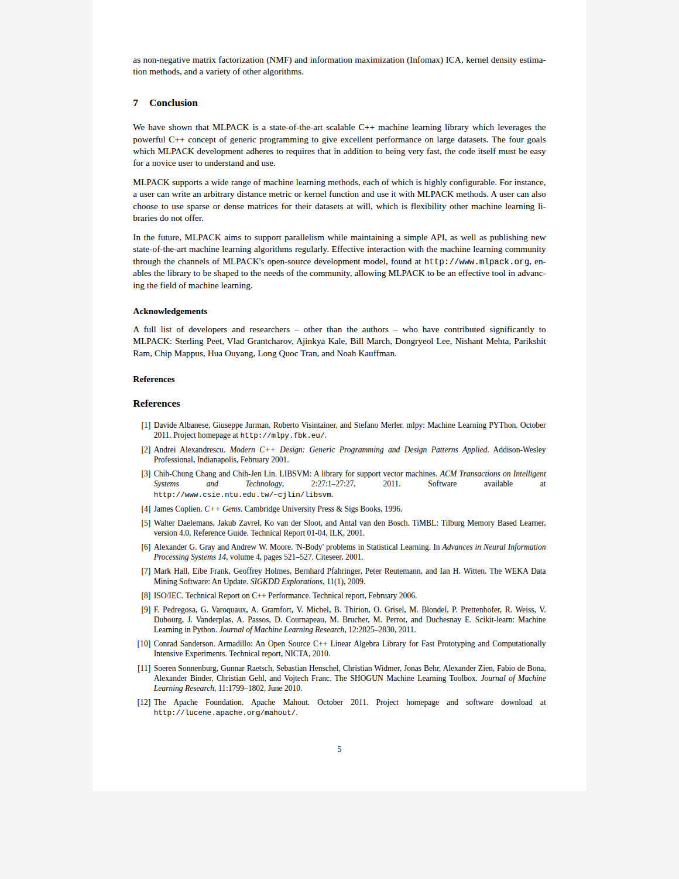as non-negative matrix factorization (NMF) and information maximization (Infomax) ICA, kernel density estimation methods, and a variety of other algorithms.
7 Conclusion
We have shown that MLPACK is a state-of-the-art scalable C++ machine learning library which leverages the powerful C++ concept of generic programming to give excellent performance on large datasets. The four goals which MLPACK development adheres to requires that in addition to being very fast, the code itself must be easy for a novice user to understand and use.
MLPACK supports a wide range of machine learning methods, each of which is highly configurable. For instance, a user can write an arbitrary distance metric or kernel function and use it with MLPACK methods. A user can also choose to use sparse or dense matrices for their datasets at will, which is flexibility other machine learning libraries do not offer.
In the future, MLPACK aims to support parallelism while maintaining a simple API, as well as publishing new state-of-the-art machine learning algorithms regularly. Effective interaction with the machine learning community through the channels of MLPACK's open-source development model, found at http://www.mlpack.org, enables the library to be shaped to the needs of the community, allowing MLPACK to be an effective tool in advancing the field of machine learning.
Acknowledgements
A full list of developers and researchers – other than the authors – who have contributed significantly to MLPACK: Sterling Peet, Vlad Grantcharov, Ajinkya Kale, Bill March, Dongryeol Lee, Nishant Mehta, Parikshit Ram, Chip Mappus, Hua Ouyang, Long Quoc Tran, and Noah Kauffman.
References
References
Davide Albanese, Giuseppe Jurman, Roberto Visintainer, and Stefano Merler. mlpy: Machine Learning PYThon. October 2011. Project homepage at http://mlpy.fbk.eu/.
Andrei Alexandrescu. Modern C++ Design: Generic Programming and Design Patterns Applied. Addison-Wesley Professional, Indianapolis, February 2001.
Chih-Chung Chang and Chih-Jen Lin. LIBSVM: A library for support vector machines. ACM Transactions on Intelligent Systems and Technology, 2:27:1–27:27, 2011. Software available at http://www.csie.ntu.edu.tw/~cjlin/libsvm.
James Coplien. C++ Gems. Cambridge University Press & Sigs Books, 1996.
Walter Daelemans, Jakub Zavrel, Ko van der Sloot, and Antal van den Bosch. TiMBL: Tilburg Memory Based Learner, version 4.0, Reference Guide. Technical Report 01-04, ILK, 2001.
Alexander G. Gray and Andrew W. Moore. 'N-Body' problems in Statistical Learning. In Advances in Neural Information Processing Systems 14, volume 4, pages 521–527. Citeseer, 2001.
Mark Hall, Eibe Frank, Geoffrey Holmes, Bernhard Pfahringer, Peter Reutemann, and Ian H. Witten. The WEKA Data Mining Software: An Update. SIGKDD Explorations, 11(1), 2009.
ISO/IEC. Technical Report on C++ Performance. Technical report, February 2006.
F. Pedregosa, G. Varoquaux, A. Gramfort, V. Michel, B. Thirion, O. Grisel, M. Blondel, P. Prettenhofer, R. Weiss, V. Dubourg, J. Vanderplas, A. Passos, D. Cournapeau, M. Brucher, M. Perrot, and Duchesnay E. Scikit-learn: Machine Learning in Python. Journal of Machine Learning Research, 12:2825–2830, 2011.
Conrad Sanderson. Armadillo: An Open Source C++ Linear Algebra Library for Fast Prototyping and Computationally Intensive Experiments. Technical report, NICTA, 2010.
Soeren Sonnenburg, Gunnar Raetsch, Sebastian Henschel, Christian Widmer, Jonas Behr, Alexander Zien, Fabio de Bona, Alexander Binder, Christian Gehl, and Vojtech Franc. The SHOGUN Machine Learning Toolbox. Journal of Machine Learning Research, 11:1799–1802, June 2010.
The Apache Foundation. Apache Mahout. October 2011. Project homepage and software download at http://lucene.apache.org/mahout/.
5